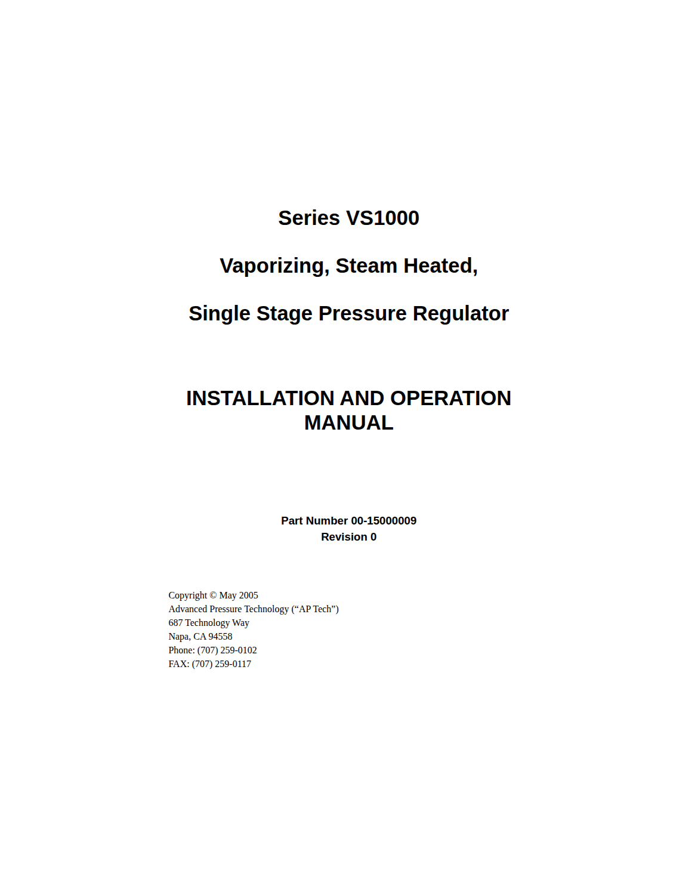Series VS1000
Vaporizing, Steam Heated,
Single Stage Pressure Regulator
INSTALLATION AND OPERATION
MANUAL
Part Number 00-15000009
Revision 0
Copyright © May 2005
Advanced Pressure Technology (“AP Tech”)
687 Technology Way
Napa, CA 94558
Phone: (707) 259-0102
FAX: (707) 259-0117